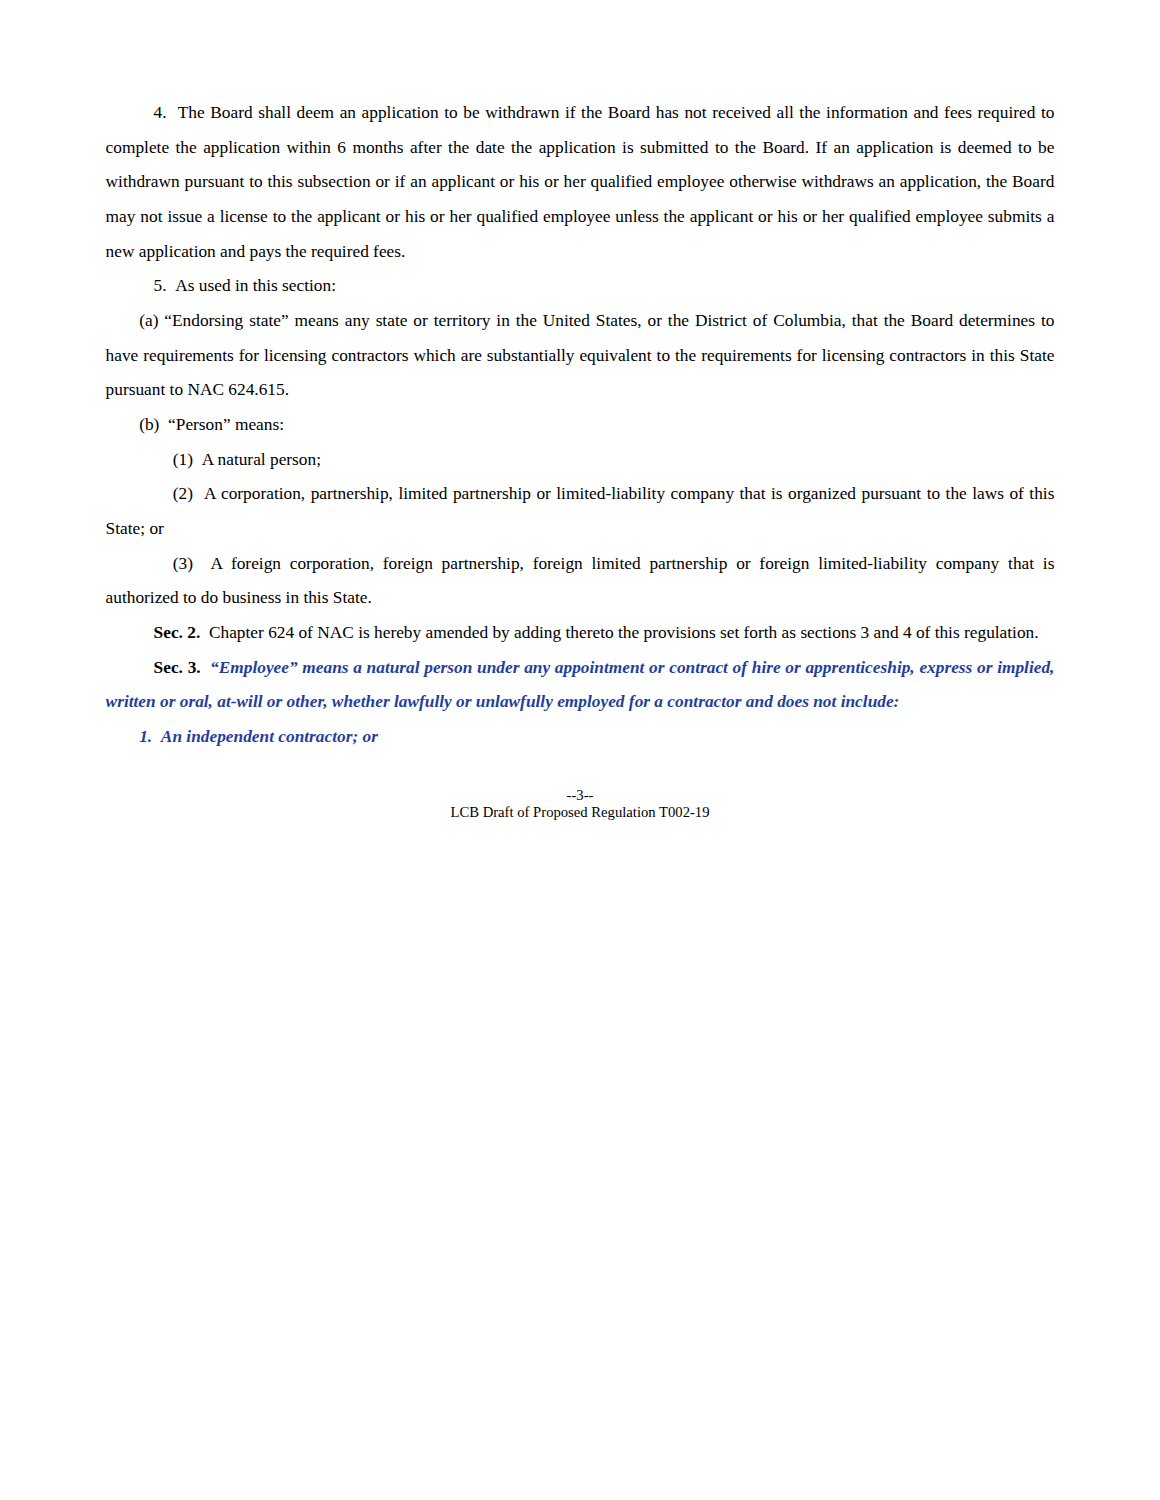4. The Board shall deem an application to be withdrawn if the Board has not received all the information and fees required to complete the application within 6 months after the date the application is submitted to the Board. If an application is deemed to be withdrawn pursuant to this subsection or if an applicant or his or her qualified employee otherwise withdraws an application, the Board may not issue a license to the applicant or his or her qualified employee unless the applicant or his or her qualified employee submits a new application and pays the required fees.
5. As used in this section:
(a) “Endorsing state” means any state or territory in the United States, or the District of Columbia, that the Board determines to have requirements for licensing contractors which are substantially equivalent to the requirements for licensing contractors in this State pursuant to NAC 624.615.
(b) “Person” means:
(1) A natural person;
(2) A corporation, partnership, limited partnership or limited-liability company that is organized pursuant to the laws of this State; or
(3) A foreign corporation, foreign partnership, foreign limited partnership or foreign limited-liability company that is authorized to do business in this State.
Sec. 2. Chapter 624 of NAC is hereby amended by adding thereto the provisions set forth as sections 3 and 4 of this regulation.
Sec. 3. “Employee” means a natural person under any appointment or contract of hire or apprenticeship, express or implied, written or oral, at-will or other, whether lawfully or unlawfully employed for a contractor and does not include:
1. An independent contractor; or
--3--
LCB Draft of Proposed Regulation T002-19